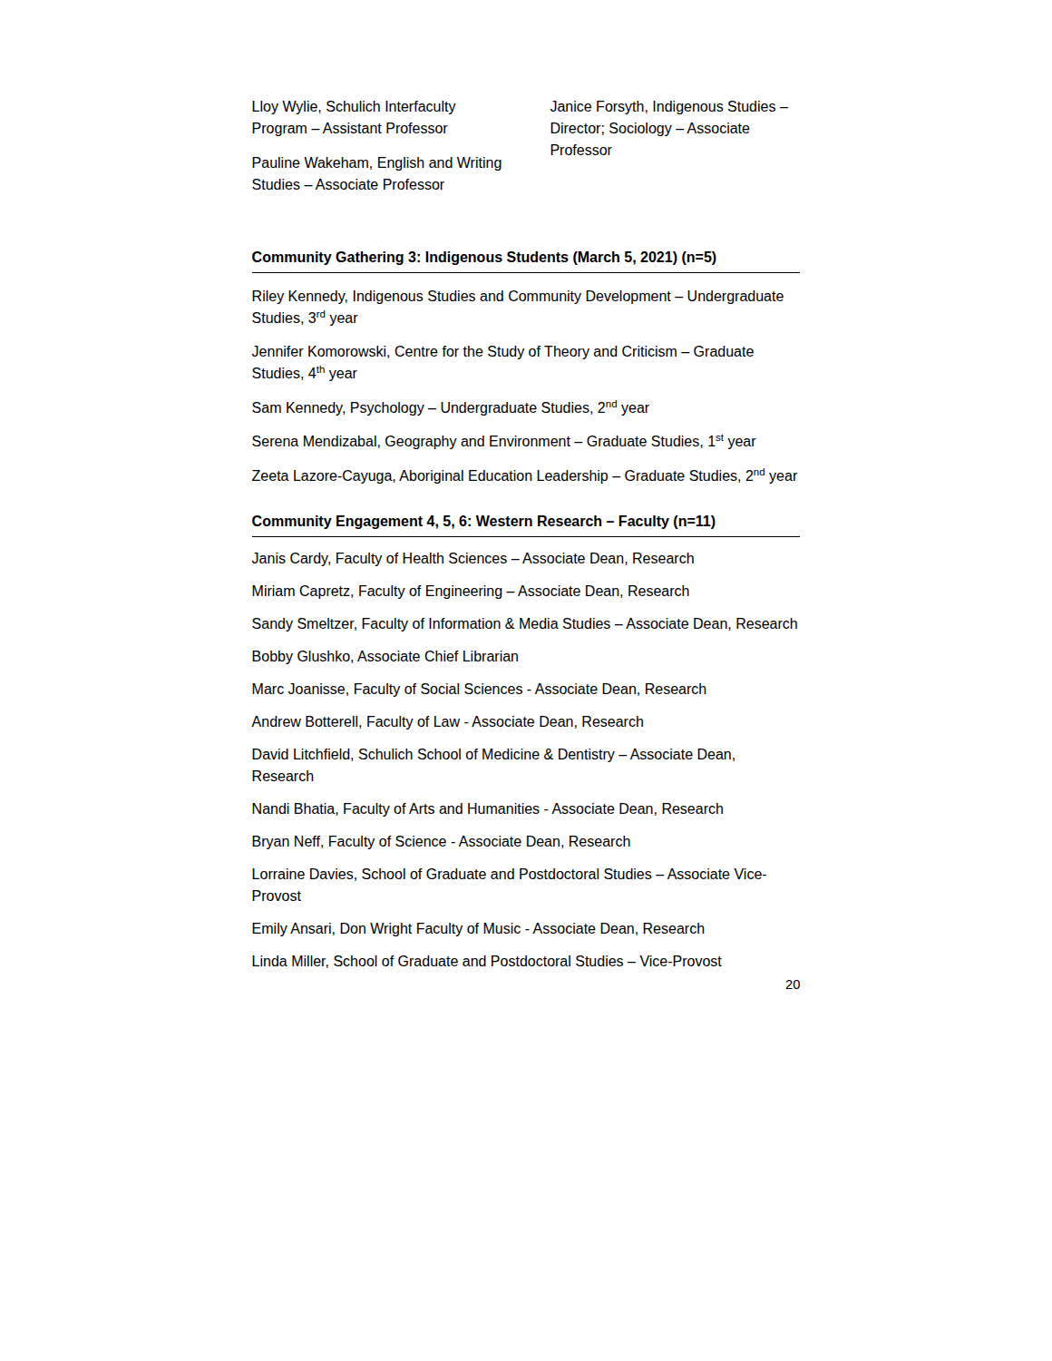Lloy Wylie, Schulich Interfaculty Program – Assistant Professor
Pauline Wakeham, English and Writing Studies – Associate Professor
Janice Forsyth, Indigenous Studies – Director; Sociology – Associate Professor
Community Gathering 3: Indigenous Students (March 5, 2021) (n=5)
Riley Kennedy, Indigenous Studies and Community Development – Undergraduate Studies, 3rd year
Jennifer Komorowski, Centre for the Study of Theory and Criticism – Graduate Studies, 4th year
Sam Kennedy, Psychology – Undergraduate Studies, 2nd year
Serena Mendizabal, Geography and Environment – Graduate Studies, 1st year
Zeeta Lazore-Cayuga, Aboriginal Education Leadership – Graduate Studies, 2nd year
Community Engagement 4, 5, 6: Western Research – Faculty (n=11)
Janis Cardy, Faculty of Health Sciences – Associate Dean, Research
Miriam Capretz, Faculty of Engineering – Associate Dean, Research
Sandy Smeltzer, Faculty of Information & Media Studies – Associate Dean, Research
Bobby Glushko, Associate Chief Librarian
Marc Joanisse, Faculty of Social Sciences - Associate Dean, Research
Andrew Botterell, Faculty of Law - Associate Dean, Research
David Litchfield, Schulich School of Medicine & Dentistry – Associate Dean, Research
Nandi Bhatia, Faculty of Arts and Humanities - Associate Dean, Research
Bryan Neff, Faculty of Science - Associate Dean, Research
Lorraine Davies, School of Graduate and Postdoctoral Studies – Associate Vice-Provost
Emily Ansari, Don Wright Faculty of Music - Associate Dean, Research
Linda Miller, School of Graduate and Postdoctoral Studies – Vice-Provost
20